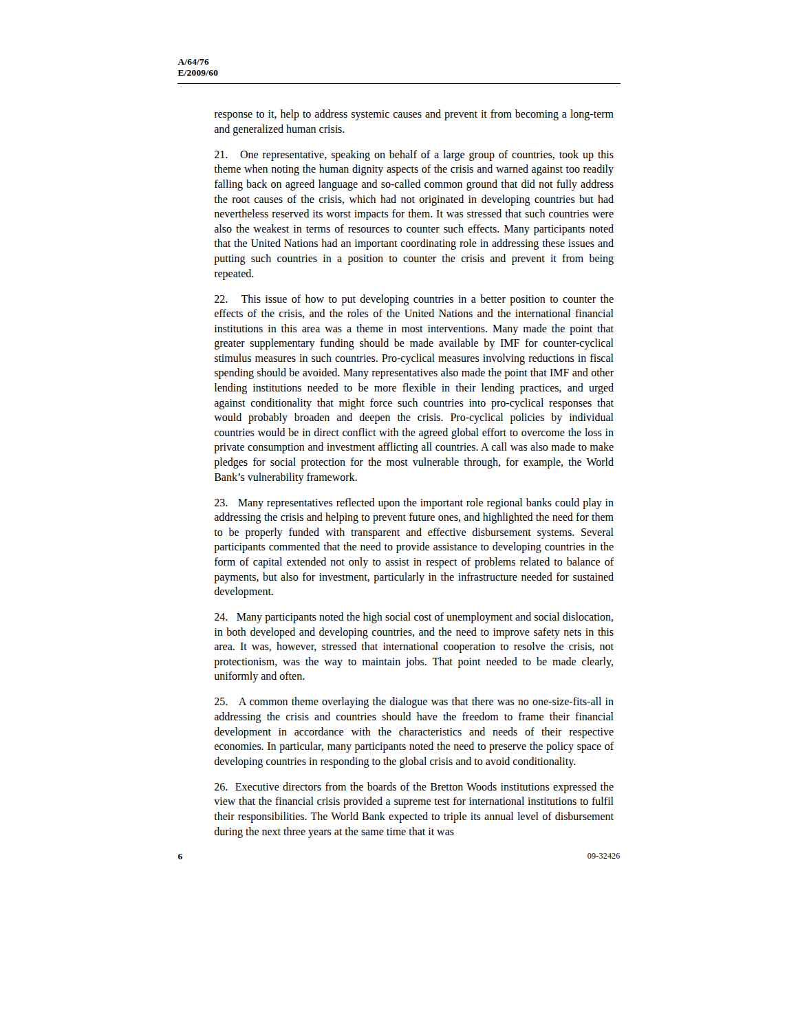A/64/76
E/2009/60
response to it, help to address systemic causes and prevent it from becoming a long-term and generalized human crisis.
21. One representative, speaking on behalf of a large group of countries, took up this theme when noting the human dignity aspects of the crisis and warned against too readily falling back on agreed language and so-called common ground that did not fully address the root causes of the crisis, which had not originated in developing countries but had nevertheless reserved its worst impacts for them. It was stressed that such countries were also the weakest in terms of resources to counter such effects. Many participants noted that the United Nations had an important coordinating role in addressing these issues and putting such countries in a position to counter the crisis and prevent it from being repeated.
22. This issue of how to put developing countries in a better position to counter the effects of the crisis, and the roles of the United Nations and the international financial institutions in this area was a theme in most interventions. Many made the point that greater supplementary funding should be made available by IMF for counter-cyclical stimulus measures in such countries. Pro-cyclical measures involving reductions in fiscal spending should be avoided. Many representatives also made the point that IMF and other lending institutions needed to be more flexible in their lending practices, and urged against conditionality that might force such countries into pro-cyclical responses that would probably broaden and deepen the crisis. Pro-cyclical policies by individual countries would be in direct conflict with the agreed global effort to overcome the loss in private consumption and investment afflicting all countries. A call was also made to make pledges for social protection for the most vulnerable through, for example, the World Bank’s vulnerability framework.
23. Many representatives reflected upon the important role regional banks could play in addressing the crisis and helping to prevent future ones, and highlighted the need for them to be properly funded with transparent and effective disbursement systems. Several participants commented that the need to provide assistance to developing countries in the form of capital extended not only to assist in respect of problems related to balance of payments, but also for investment, particularly in the infrastructure needed for sustained development.
24. Many participants noted the high social cost of unemployment and social dislocation, in both developed and developing countries, and the need to improve safety nets in this area. It was, however, stressed that international cooperation to resolve the crisis, not protectionism, was the way to maintain jobs. That point needed to be made clearly, uniformly and often.
25. A common theme overlaying the dialogue was that there was no one-size-fits-all in addressing the crisis and countries should have the freedom to frame their financial development in accordance with the characteristics and needs of their respective economies. In particular, many participants noted the need to preserve the policy space of developing countries in responding to the global crisis and to avoid conditionality.
26. Executive directors from the boards of the Bretton Woods institutions expressed the view that the financial crisis provided a supreme test for international institutions to fulfil their responsibilities. The World Bank expected to triple its annual level of disbursement during the next three years at the same time that it was
6 09-32426